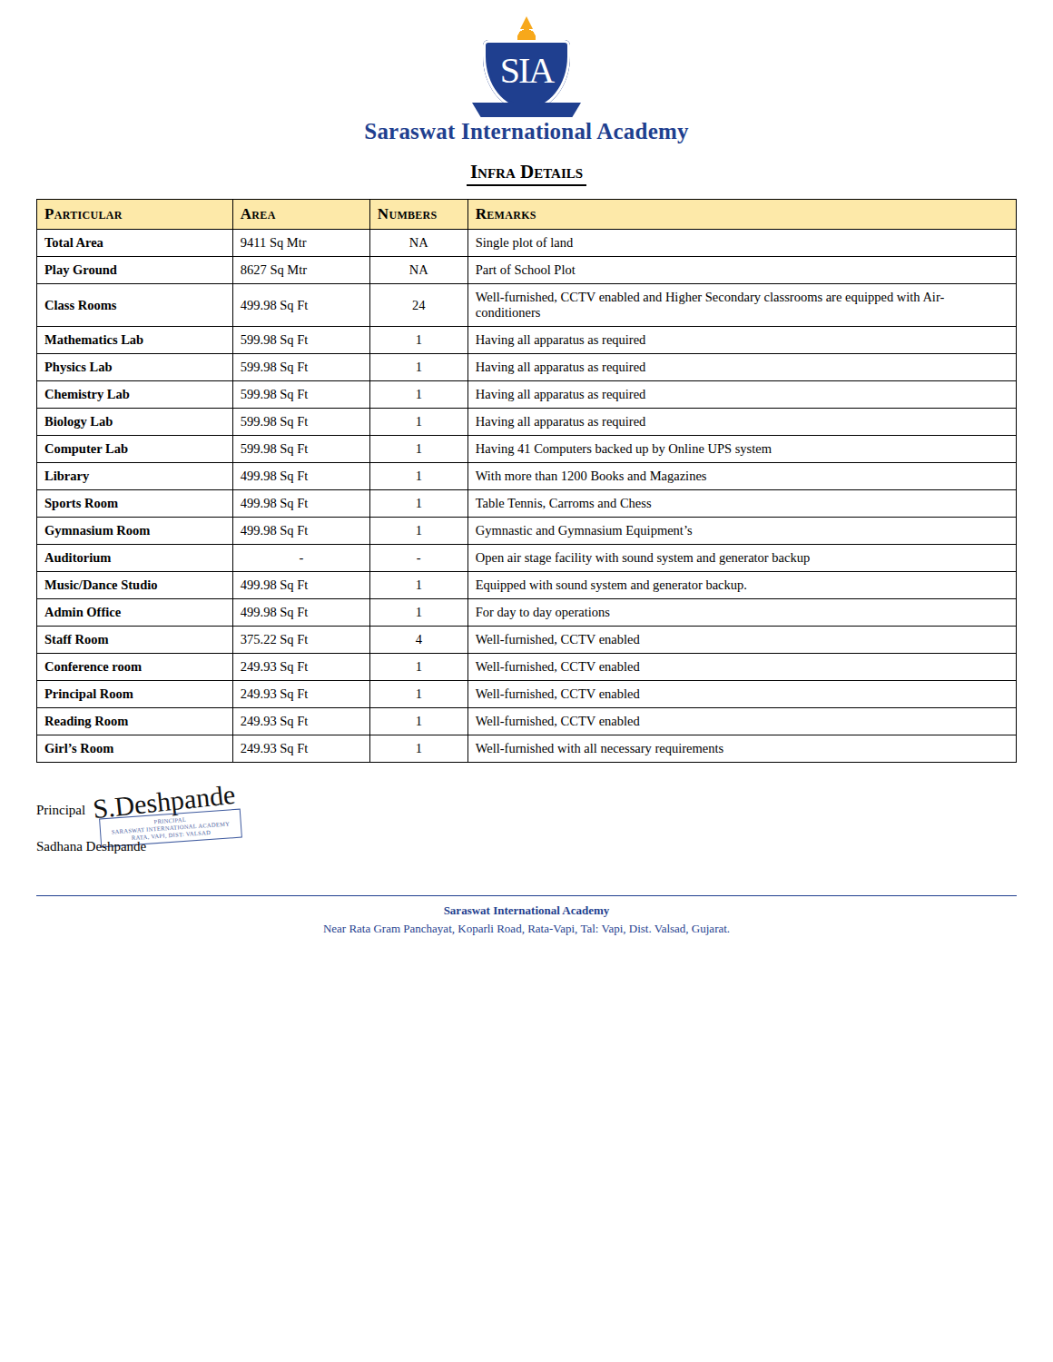SIA
Saraswat International Academy
Infra Details
| Particular | Area | Numbers | Remarks |
| --- | --- | --- | --- |
| Total Area | 9411 Sq Mtr | NA | Single plot of land |
| Play Ground | 8627 Sq Mtr | NA | Part of School Plot |
| Class Rooms | 499.98 Sq Ft | 24 | Well-furnished, CCTV enabled and Higher Secondary classrooms are equipped with Air-conditioners |
| Mathematics Lab | 599.98 Sq Ft | 1 | Having all apparatus as required |
| Physics Lab | 599.98 Sq Ft | 1 | Having all apparatus as required |
| Chemistry Lab | 599.98 Sq Ft | 1 | Having all apparatus as required |
| Biology Lab | 599.98 Sq Ft | 1 | Having all apparatus as required |
| Computer Lab | 599.98 Sq Ft | 1 | Having 41 Computers backed up by Online UPS system |
| Library | 499.98 Sq Ft | 1 | With more than 1200 Books and Magazines |
| Sports Room | 499.98 Sq Ft | 1 | Table Tennis, Carroms and Chess |
| Gymnasium Room | 499.98 Sq Ft | 1 | Gymnastic and Gymnasium Equipment’s |
| Auditorium | - | - | Open air stage facility with sound system and generator backup |
| Music/Dance Studio | 499.98 Sq Ft | 1 | Equipped with sound system and generator backup. |
| Admin Office | 499.98 Sq Ft | 1 | For day to day operations |
| Staff Room | 375.22 Sq Ft | 4 | Well-furnished, CCTV enabled |
| Conference room | 249.93 Sq Ft | 1 | Well-furnished, CCTV enabled |
| Principal Room | 249.93 Sq Ft | 1 | Well-furnished, CCTV enabled |
| Reading Room | 249.93 Sq Ft | 1 | Well-furnished, CCTV enabled |
| Girl’s Room | 249.93 Sq Ft | 1 | Well-furnished with all necessary requirements |
Principal S.Deshpande
Principal
Saraswat International Academy
Rata, Vapi, Dist: Valsad
Sadhana Deshpande
Saraswat International Academy
Near Rata Gram Panchayat, Koparli Road, Rata-Vapi, Tal: Vapi, Dist. Valsad, Gujarat.